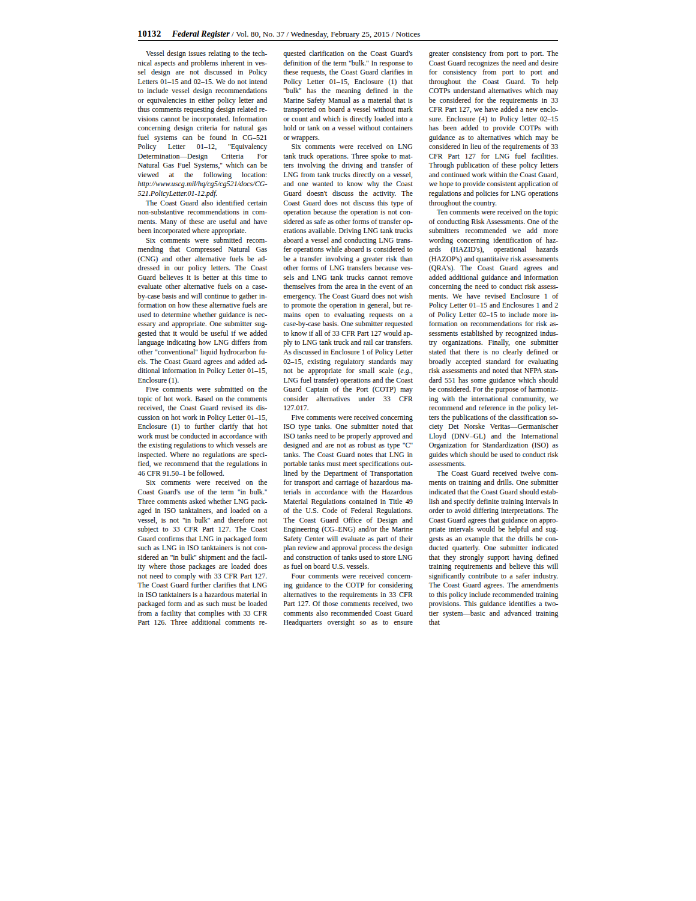10132 Federal Register / Vol. 80, No. 37 / Wednesday, February 25, 2015 / Notices
Vessel design issues relating to the technical aspects and problems inherent in vessel design are not discussed in Policy Letters 01–15 and 02–15. We do not intend to include vessel design recommendations or equivalencies in either policy letter and thus comments requesting design related revisions cannot be incorporated. Information concerning design criteria for natural gas fuel systems can be found in CG–521 Policy Letter 01–12, ''Equivalency Determination—Design Criteria For Natural Gas Fuel Systems,'' which can be viewed at the following location: http://www.uscg.mil/hq/cg5/cg521/docs/CG-521.PolicyLetter.01-12.pdf.
The Coast Guard also identified certain non-substantive recommendations in comments. Many of these are useful and have been incorporated where appropriate.
Six comments were submitted recommending that Compressed Natural Gas (CNG) and other alternative fuels be addressed in our policy letters. The Coast Guard believes it is better at this time to evaluate other alternative fuels on a case-by-case basis and will continue to gather information on how these alternative fuels are used to determine whether guidance is necessary and appropriate. One submitter suggested that it would be useful if we added language indicating how LNG differs from other ''conventional'' liquid hydrocarbon fuels. The Coast Guard agrees and added additional information in Policy Letter 01–15, Enclosure (1).
Five comments were submitted on the topic of hot work. Based on the comments received, the Coast Guard revised its discussion on hot work in Policy Letter 01–15, Enclosure (1) to further clarify that hot work must be conducted in accordance with the existing regulations to which vessels are inspected. Where no regulations are specified, we recommend that the regulations in 46 CFR 91.50–1 be followed.
Six comments were received on the Coast Guard's use of the term ''in bulk.'' Three comments asked whether LNG packaged in ISO tanktainers, and loaded on a vessel, is not ''in bulk'' and therefore not subject to 33 CFR Part 127. The Coast Guard confirms that LNG in packaged form such as LNG in ISO tanktainers is not considered an ''in bulk'' shipment and the facility where those packages are loaded does not need to comply with 33 CFR Part 127. The Coast Guard further clarifies that LNG in ISO tanktainers is a hazardous material in packaged form and as such must be loaded from a facility that complies with 33 CFR Part 126. Three additional comments requested clarification on the Coast Guard's definition of the term ''bulk.'' In response to these requests, the Coast Guard clarifies in Policy Letter 01–15, Enclosure (1) that ''bulk'' has the meaning defined in the Marine Safety Manual as a material that is transported on board a vessel without mark or count and which is directly loaded into a hold or tank on a vessel without containers or wrappers.
Six comments were received on LNG tank truck operations. Three spoke to matters involving the driving and transfer of LNG from tank trucks directly on a vessel, and one wanted to know why the Coast Guard doesn't discuss the activity. The Coast Guard does not discuss this type of operation because the operation is not considered as safe as other forms of transfer operations available. Driving LNG tank trucks aboard a vessel and conducting LNG transfer operations while aboard is considered to be a transfer involving a greater risk than other forms of LNG transfers because vessels and LNG tank trucks cannot remove themselves from the area in the event of an emergency. The Coast Guard does not wish to promote the operation in general, but remains open to evaluating requests on a case-by-case basis. One submitter requested to know if all of 33 CFR Part 127 would apply to LNG tank truck and rail car transfers. As discussed in Enclosure 1 of Policy Letter 02–15, existing regulatory standards may not be appropriate for small scale (e.g., LNG fuel transfer) operations and the Coast Guard Captain of the Port (COTP) may consider alternatives under 33 CFR 127.017.
Five comments were received concerning ISO type tanks. One submitter noted that ISO tanks need to be properly approved and designed and are not as robust as type ''C'' tanks. The Coast Guard notes that LNG in portable tanks must meet specifications outlined by the Department of Transportation for transport and carriage of hazardous materials in accordance with the Hazardous Material Regulations contained in Title 49 of the U.S. Code of Federal Regulations. The Coast Guard Office of Design and Engineering (CG–ENG) and/or the Marine Safety Center will evaluate as part of their plan review and approval process the design and construction of tanks used to store LNG as fuel on board U.S. vessels.
Four comments were received concerning guidance to the COTP for considering alternatives to the requirements in 33 CFR Part 127. Of those comments received, two comments also recommended Coast Guard Headquarters oversight so as to ensure greater consistency from port to port. The Coast Guard recognizes the need and desire for consistency from port to port and throughout the Coast Guard. To help COTPs understand alternatives which may be considered for the requirements in 33 CFR Part 127, we have added a new enclosure. Enclosure (4) to Policy letter 02–15 has been added to provide COTPs with guidance as to alternatives which may be considered in lieu of the requirements of 33 CFR Part 127 for LNG fuel facilities. Through publication of these policy letters and continued work within the Coast Guard, we hope to provide consistent application of regulations and policies for LNG operations throughout the country.
Ten comments were received on the topic of conducting Risk Assessments. One of the submitters recommended we add more wording concerning identification of hazards (HAZID's), operational hazards (HAZOP's) and quantitaive risk assessments (QRA's). The Coast Guard agrees and added additional guidance and information concerning the need to conduct risk assessments. We have revised Enclosure 1 of Policy Letter 01–15 and Enclosures 1 and 2 of Policy Letter 02–15 to include more information on recommendations for risk assessments established by recognized industry organizations. Finally, one submitter stated that there is no clearly defined or broadly accepted standard for evaluating risk assessments and noted that NFPA standard 551 has some guidance which should be considered. For the purpose of harmonizing with the international community, we recommend and reference in the policy letters the publications of the classification society Det Norske Veritas—Germanischer Lloyd (DNV–GL) and the International Organization for Standardization (ISO) as guides which should be used to conduct risk assessments.
The Coast Guard received twelve comments on training and drills. One submitter indicated that the Coast Guard should establish and specify definite training intervals in order to avoid differing interpretations. The Coast Guard agrees that guidance on appropriate intervals would be helpful and suggests as an example that the drills be conducted quarterly. One submitter indicated that they strongly support having defined training requirements and believe this will significantly contribute to a safer industry. The Coast Guard agrees. The amendments to this policy include recommended training provisions. This guidance identifies a two-tier system—basic and advanced training that